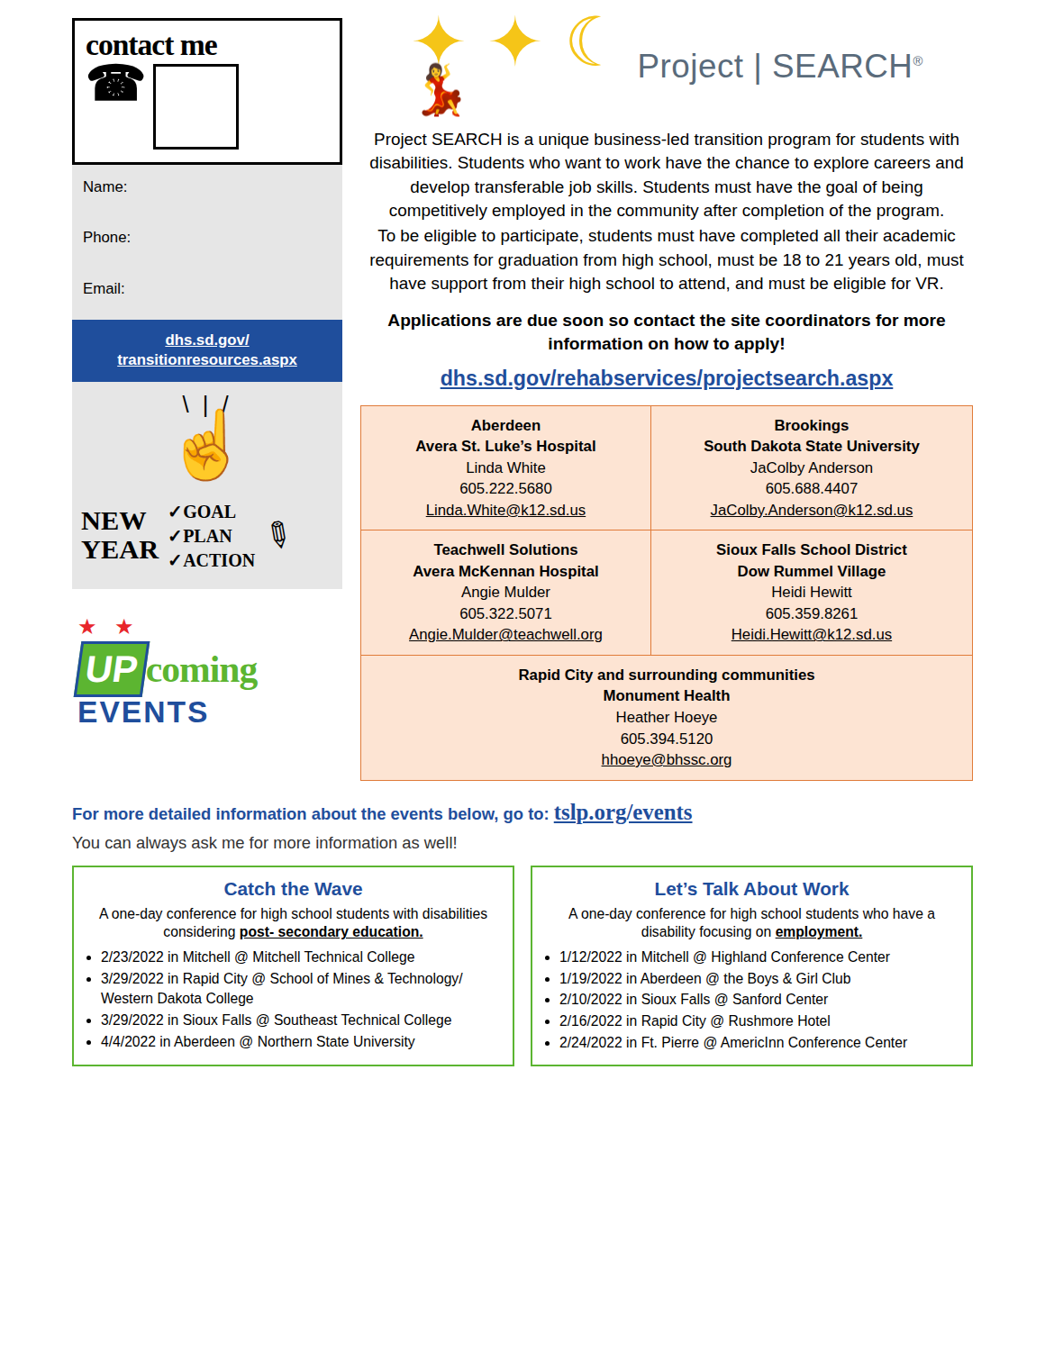contact me
☎
Name:
Phone:
Email:
dhs.sd.gov/
transitionresources.aspx
\ | /
☝
NEW
YEAR
✓GOAL ✓PLAN ✓ACTION
✎
★ ★
UP coming EVENTS
✦ ✦ ☾ 💃
Project | SEARCH®
Project SEARCH is a unique business-led transition program for students with disabilities. Students who want to work have the chance to explore careers and develop transferable job skills. Students must have the goal of being competitively employed in the community after completion of the program.
To be eligible to participate, students must have completed all their academic requirements for graduation from high school, must be 18 to 21 years old, must have support from their high school to attend, and must be eligible for VR.
Applications are due soon so contact the site coordinators for more information on how to apply!
dhs.sd.gov/rehabservices/projectsearch.aspx
| Aberdeen Avera St. Luke’s Hospital Linda White 605.222.5680 Linda.White@k12.sd.us | Brookings South Dakota State University JaColby Anderson 605.688.4407 JaColby.Anderson@k12.sd.us |
| Teachwell Solutions Avera McKennan Hospital Angie Mulder 605.322.5071 Angie.Mulder@teachwell.org | Sioux Falls School District Dow Rummel Village Heidi Hewitt 605.359.8261 Heidi.Hewitt@k12.sd.us |
| Rapid City and surrounding communities Monument Health Heather Hoeye 605.394.5120 hhoeye@bhssc.org |
For more detailed information about the events below, go to: tslp.org/events
You can always ask me for more information as well!
Catch the Wave
A one-day conference for high school students with disabilities considering post- secondary education.
2/23/2022 in Mitchell @ Mitchell Technical College
3/29/2022 in Rapid City @ School of Mines & Technology/ Western Dakota College
3/29/2022 in Sioux Falls @ Southeast Technical College
4/4/2022 in Aberdeen @ Northern State University
Let’s Talk About Work
A one-day conference for high school students who have a disability focusing on employment.
1/12/2022 in Mitchell @ Highland Conference Center
1/19/2022 in Aberdeen @ the Boys & Girl Club
2/10/2022 in Sioux Falls @ Sanford Center
2/16/2022 in Rapid City @ Rushmore Hotel
2/24/2022 in Ft. Pierre @ AmericInn Conference Center